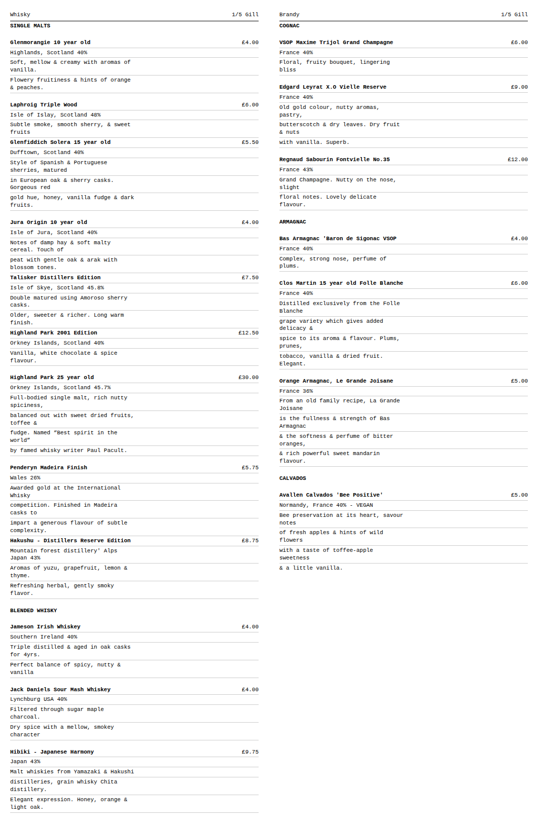| / Whisky / 1/5 Gill / / SINGLE MALTS / / Glenmorangie 10 year old / £4.00 / / Highlands, Scotland 40% / / / Soft, mellow & creamy with aromas of vanilla. / / / Flowery fruitiness & hints of orange & peaches. / / / Laphroig Triple Wood / £6.00 / / Isle of Islay, Scotland 48% / / / Subtle smoke, smooth sherry, & sweet fruits / / / Glenfiddich Solera 15 year old / £5.50 / / Dufftown, Scotland 40% / / / Style of Spanish & Portuguese sherries, matured / / / in European oak & sherry casks. Gorgeous red / / / gold hue, honey, vanilla fudge & dark fruits. / / / Jura Origin 10 year old / £4.00 / / Isle of Jura, Scotland 40% / / / Notes of damp hay & soft malty cereal. Touch of / / / peat with gentle oak & arak with blossom tones. / / / Talisker Distillers Edition / £7.50 / / Isle of Skye, Scotland 45.8% / / / Double matured using Amoroso sherry casks. / / / Older, sweeter & richer. Long warm finish. / / / Highland Park 2001 Edition / £12.50 / / Orkney Islands, Scotland 40% / / / Vanilla, white chocolate & spice flavour. / / / Highland Park 25 year old / £30.00 / / Orkney Islands, Scotland 45.7% / / / Full-bodied single malt, rich nutty spiciness, / / / balanced out with sweet dried fruits, toffee & / / / fudge. Named “Best spirit in the world” / / / by famed whisky writer Paul Pacult. / / / Penderyn Madeira Finish / £5.75 / / Wales 26% / / / Awarded gold at the International Whisky / / / competition. Finished in Madeira casks to / / / impart a generous flavour of subtle complexity. / / / Hakushu - Distillers Reserve Edition / £8.75 / / Mountain forest distillery' Alps Japan 43% / / / Aromas of yuzu, grapefruit, lemon & thyme. / / / Refreshing herbal, gently smoky flavor. / / / BLENDED WHISKY / / Jameson Irish Whiskey / £4.00 / / Southern Ireland 40% / / / Triple distilled & aged in oak casks for 4yrs. / / / Perfect balance of spicy, nutty & vanilla / / / Jack Daniels Sour Mash Whiskey / £4.00 / / Lynchburg USA 40% / / / Filtered through sugar maple charcoal. / / / Dry spice with a mellow, smokey character / / / Hibiki - Japanese Harmony / £9.75 / / Japan 43% / / / Malt whiskies from Yamazaki & Hakushi / / / distilleries, grain whisky Chita distillery. / / / Elegant expression. Honey, orange & light oak. / / | | / Brandy / 1/5 Gill / / COGNAC / / VSOP Maxime Trijol Grand Champagne / £6.00 / / France 40% / / / Floral, fruity bouquet, lingering bliss / / / Edgard Leyrat X.O Vielle Reserve / £9.00 / / France 40% / / / Old gold colour, nutty aromas, pastry, / / / butterscotch & dry leaves. Dry fruit & nuts / / / with vanilla. Superb. / / / Regnaud Sabourin Fontvielle No.35 / £12.00 / / France 43% / / / Grand Champagne. Nutty on the nose, slight / / / floral notes. Lovely delicate flavour. / / / ARMAGNAC / / Bas Armagnac 'Baron de Sigonac VSOP / £4.00 / / France 40% / / / Complex, strong nose, perfume of plums. / / / Clos Martin 15 year old Folle Blanche / £6.00 / / France 40% / / / Distilled exclusively from the Folle Blanche / / / grape variety which gives added delicacy & / / / spice to its aroma & flavour. Plums, prunes, / / / tobacco, vanilla & dried fruit. Elegant. / / / Orange Armagnac, Le Grande Joisane / £5.00 / / France 36% / / / From an old family recipe, La Grande Joisane / / / is the fullness & strength of Bas Armagnac / / / & the softness & perfume of bitter oranges, / / / & rich powerful sweet mandarin flavour. / / / CALVADOS / / Avallen Calvados 'Bee Positive' / £5.00 / / Normandy, France 40% - VEGAN / / / Bee preservation at its heart, savour notes / / / of fresh apples & hints of wild flowers / / / with a taste of toffee-apple sweetness / / / & a little vanilla. / / |